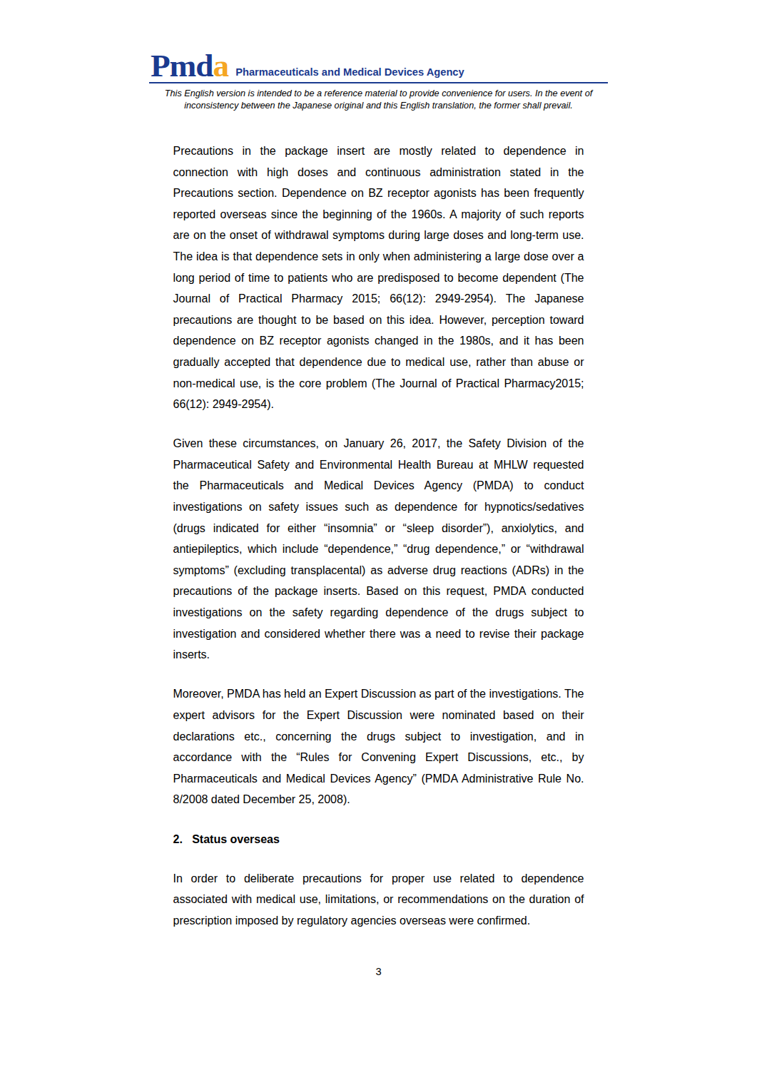Pmda
Pharmaceuticals and Medical Devices Agency
This English version is intended to be a reference material to provide convenience for users. In the event of inconsistency between the Japanese original and this English translation, the former shall prevail.
Precautions in the package insert are mostly related to dependence in connection with high doses and continuous administration stated in the Precautions section. Dependence on BZ receptor agonists has been frequently reported overseas since the beginning of the 1960s. A majority of such reports are on the onset of withdrawal symptoms during large doses and long-term use. The idea is that dependence sets in only when administering a large dose over a long period of time to patients who are predisposed to become dependent (The Journal of Practical Pharmacy 2015; 66(12): 2949-2954). The Japanese precautions are thought to be based on this idea. However, perception toward dependence on BZ receptor agonists changed in the 1980s, and it has been gradually accepted that dependence due to medical use, rather than abuse or non-medical use, is the core problem (The Journal of Practical Pharmacy2015; 66(12): 2949-2954).
Given these circumstances, on January 26, 2017, the Safety Division of the Pharmaceutical Safety and Environmental Health Bureau at MHLW requested the Pharmaceuticals and Medical Devices Agency (PMDA) to conduct investigations on safety issues such as dependence for hypnotics/sedatives (drugs indicated for either “insomnia” or “sleep disorder”), anxiolytics, and antiepileptics, which include “dependence,” “drug dependence,” or “withdrawal symptoms” (excluding transplacental) as adverse drug reactions (ADRs) in the precautions of the package inserts. Based on this request, PMDA conducted investigations on the safety regarding dependence of the drugs subject to investigation and considered whether there was a need to revise their package inserts.
Moreover, PMDA has held an Expert Discussion as part of the investigations. The expert advisors for the Expert Discussion were nominated based on their declarations etc., concerning the drugs subject to investigation, and in accordance with the “Rules for Convening Expert Discussions, etc., by Pharmaceuticals and Medical Devices Agency” (PMDA Administrative Rule No. 8/2008 dated December 25, 2008).
2. Status overseas
In order to deliberate precautions for proper use related to dependence associated with medical use, limitations, or recommendations on the duration of prescription imposed by regulatory agencies overseas were confirmed.
3